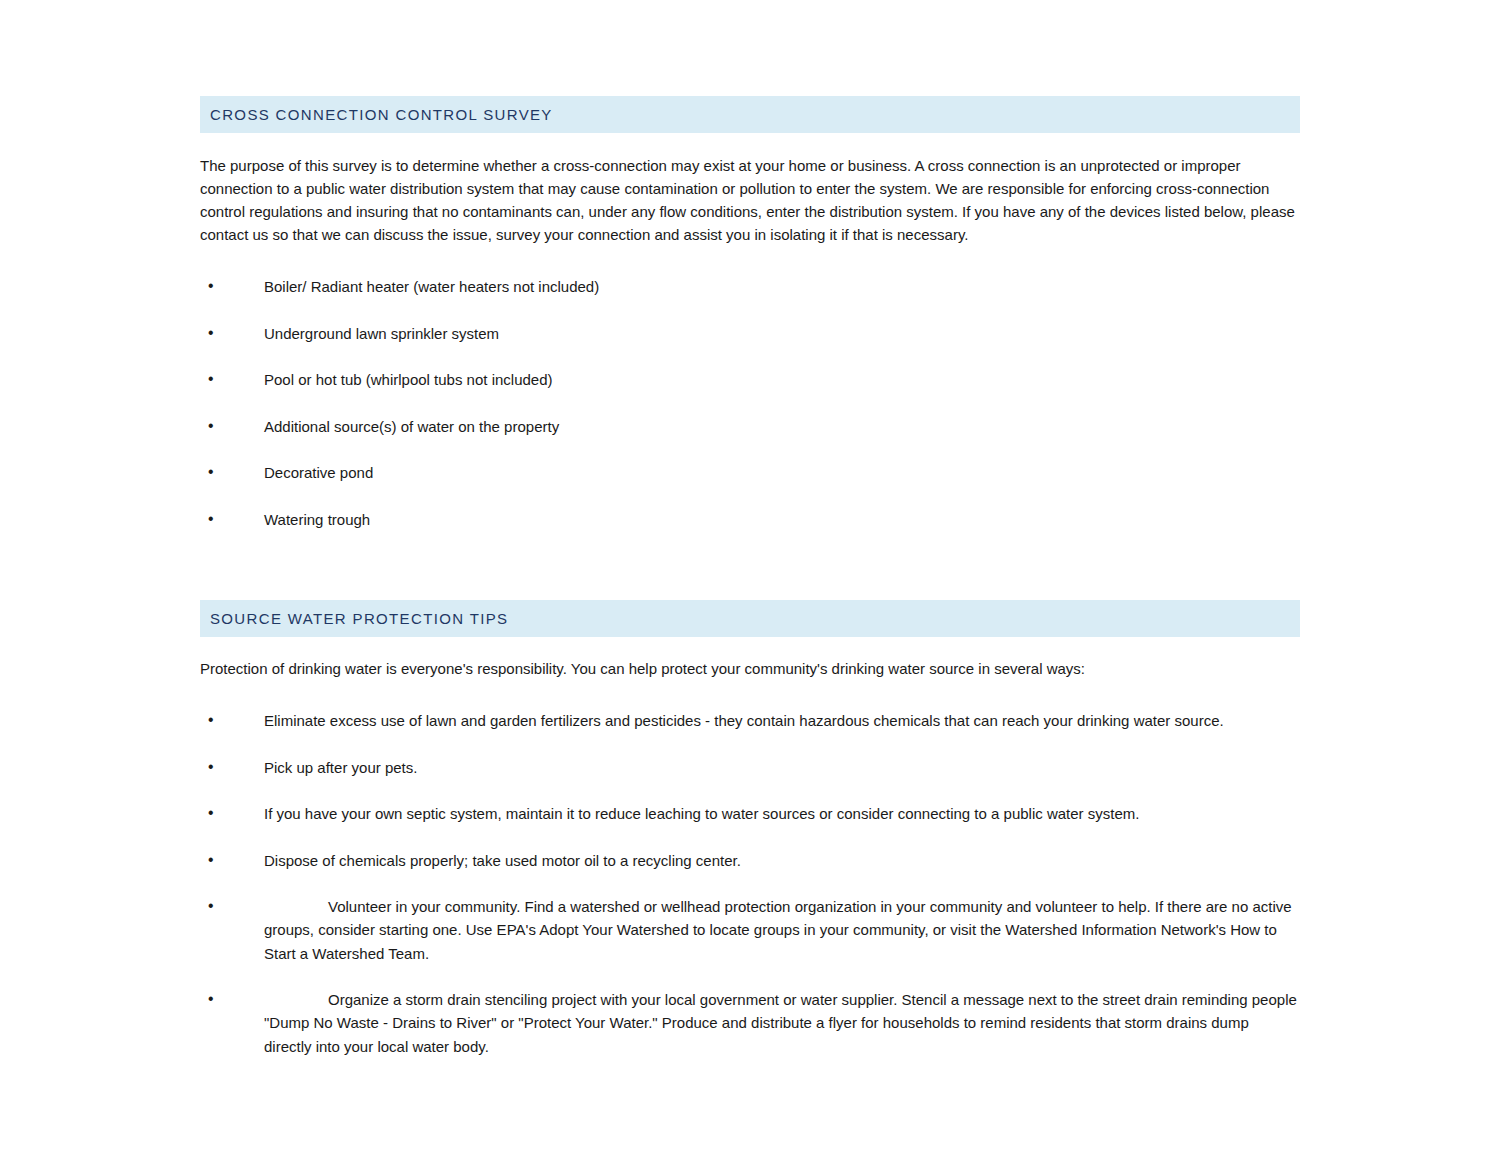Cross Connection Control Survey
The purpose of this survey is to determine whether a cross-connection may exist at your home or business. A cross connection is an unprotected or improper connection to a public water distribution system that may cause contamination or pollution to enter the system. We are responsible for enforcing cross-connection control regulations and insuring that no contaminants can, under any flow conditions, enter the distribution system. If you have any of the devices listed below, please contact us so that we can discuss the issue, survey your connection and assist you in isolating it if that is necessary.
Boiler/ Radiant heater (water heaters not included)
Underground lawn sprinkler system
Pool or hot tub (whirlpool tubs not included)
Additional source(s) of water on the property
Decorative pond
Watering trough
Source Water Protection Tips
Protection of drinking water is everyone's responsibility. You can help protect your community's drinking water source in several ways:
Eliminate excess use of lawn and garden fertilizers and pesticides - they contain hazardous chemicals that can reach your drinking water source.
Pick up after your pets.
If you have your own septic system, maintain it to reduce leaching to water sources or consider connecting to a public water system.
Dispose of chemicals properly; take used motor oil to a recycling center.
Volunteer in your community. Find a watershed or wellhead protection organization in your community and volunteer to help. If there are no active groups, consider starting one. Use EPA's Adopt Your Watershed to locate groups in your community, or visit the Watershed Information Network's How to Start a Watershed Team.
Organize a storm drain stenciling project with your local government or water supplier. Stencil a message next to the street drain reminding people "Dump No Waste - Drains to River" or "Protect Your Water." Produce and distribute a flyer for households to remind residents that storm drains dump directly into your local water body.